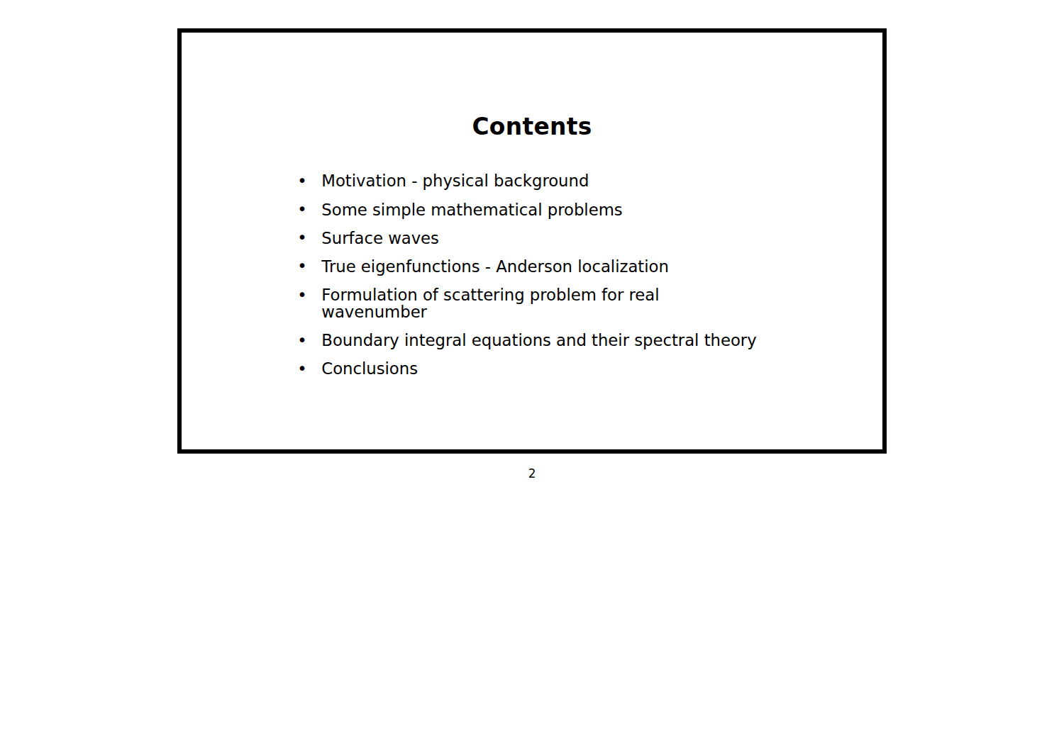Contents
Motivation - physical background
Some simple mathematical problems
Surface waves
True eigenfunctions - Anderson localization
Formulation of scattering problem for real wavenumber
Boundary integral equations and their spectral theory
Conclusions
2